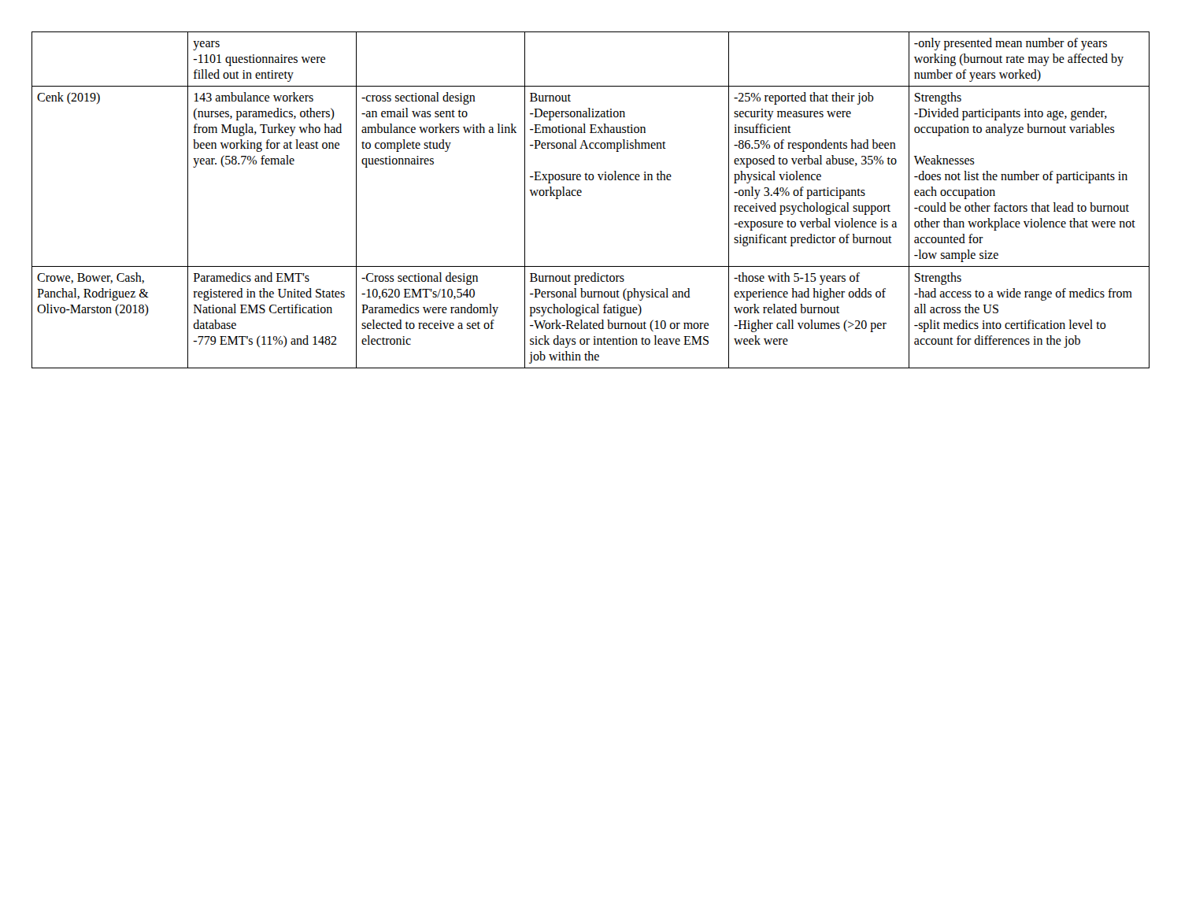| | years -1101 questionnaires were filled out in entirety | | | | -only presented mean number of years working (burnout rate may be affected by number of years worked) |
| Cenk (2019) | 143 ambulance workers (nurses, paramedics, others) from Mugla, Turkey who had been working for at least one year. (58.7% female | -cross sectional design -an email was sent to ambulance workers with a link to complete study questionnaires | Burnout -Depersonalization -Emotional Exhaustion -Personal Accomplishment -Exposure to violence in the workplace | -25% reported that their job security measures were insufficient -86.5% of respondents had been exposed to verbal abuse, 35% to physical violence -only 3.4% of participants received psychological support -exposure to verbal violence is a significant predictor of burnout | Strengths -Divided participants into age, gender, occupation to analyze burnout variables Weaknesses -does not list the number of participants in each occupation -could be other factors that lead to burnout other than workplace violence that were not accounted for -low sample size |
| Crowe, Bower, Cash, Panchal, Rodriguez & Olivo-Marston (2018) | Paramedics and EMT's registered in the United States National EMS Certification database -779 EMT's (11%) and 1482 | -Cross sectional design -10,620 EMT's/10,540 Paramedics were randomly selected to receive a set of electronic | Burnout predictors -Personal burnout (physical and psychological fatigue) -Work-Related burnout (10 or more sick days or intention to leave EMS job within the | -those with 5-15 years of experience had higher odds of work related burnout -Higher call volumes (>20 per week were | Strengths -had access to a wide range of medics from all across the US -split medics into certification level to account for differences in the job |